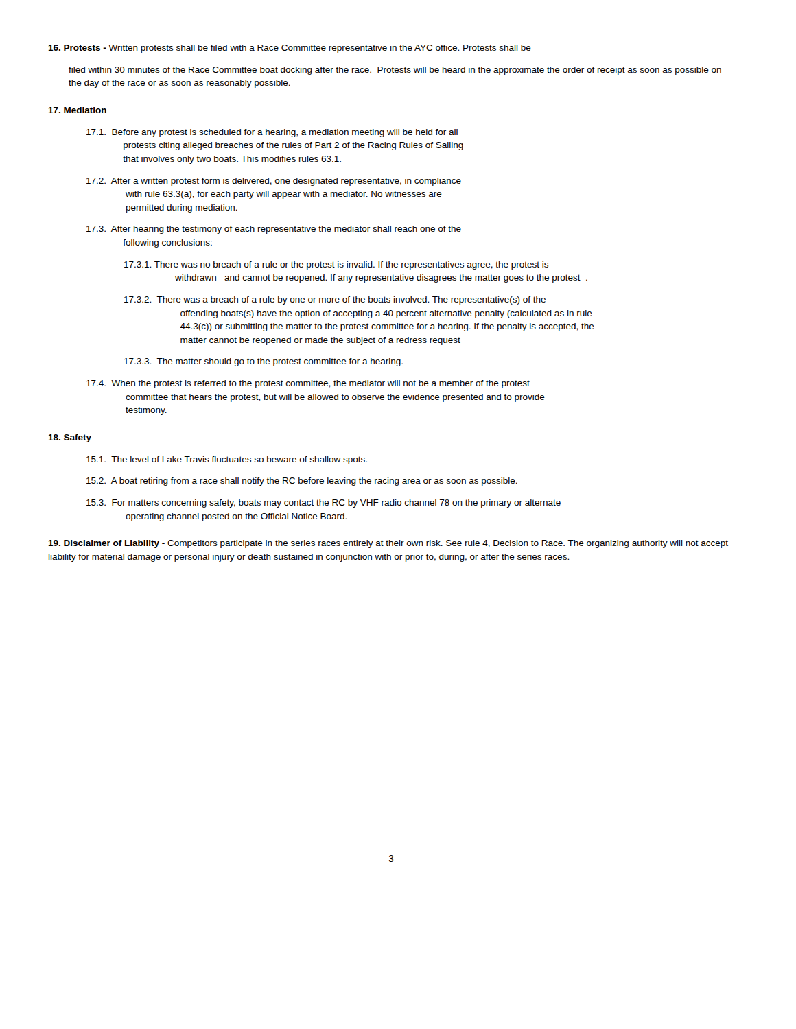16. Protests - Written protests shall be filed with a Race Committee representative in the AYC office. Protests shall be
filed within 30 minutes of the Race Committee boat docking after the race. Protests will be heard in the approximate the order of receipt as soon as possible on the day of the race or as soon as reasonably possible.
17. Mediation
17.1. Before any protest is scheduled for a hearing, a mediation meeting will be held for all
protests citing alleged breaches of the rules of Part 2 of the Racing Rules of Sailing
that involves only two boats. This modifies rules 63.1.
17.2. After a written protest form is delivered, one designated representative, in compliance
with rule 63.3(a), for each party will appear with a mediator. No witnesses are
permitted during mediation.
17.3. After hearing the testimony of each representative the mediator shall reach one of the
following conclusions:
17.3.1. There was no breach of a rule or the protest is invalid. If the representatives agree, the protest is
withdrawn and cannot be reopened. If any representative disagrees the matter goes to the protest .
17.3.2. There was a breach of a rule by one or more of the boats involved. The representative(s) of the
offending boats(s) have the option of accepting a 40 percent alternative penalty (calculated as in rule
44.3(c)) or submitting the matter to the protest committee for a hearing. If the penalty is accepted, the
matter cannot be reopened or made the subject of a redress request
17.3.3. The matter should go to the protest committee for a hearing.
17.4. When the protest is referred to the protest committee, the mediator will not be a member of the protest
committee that hears the protest, but will be allowed to observe the evidence presented and to provide
testimony.
18. Safety
15.1. The level of Lake Travis fluctuates so beware of shallow spots.
15.2. A boat retiring from a race shall notify the RC before leaving the racing area or as soon as possible.
15.3. For matters concerning safety, boats may contact the RC by VHF radio channel 78 on the primary or alternate
operating channel posted on the Official Notice Board.
19. Disclaimer of Liability - Competitors participate in the series races entirely at their own risk. See rule 4, Decision to Race. The organizing authority will not accept liability for material damage or personal injury or death sustained in conjunction with or prior to, during, or after the series races.
3